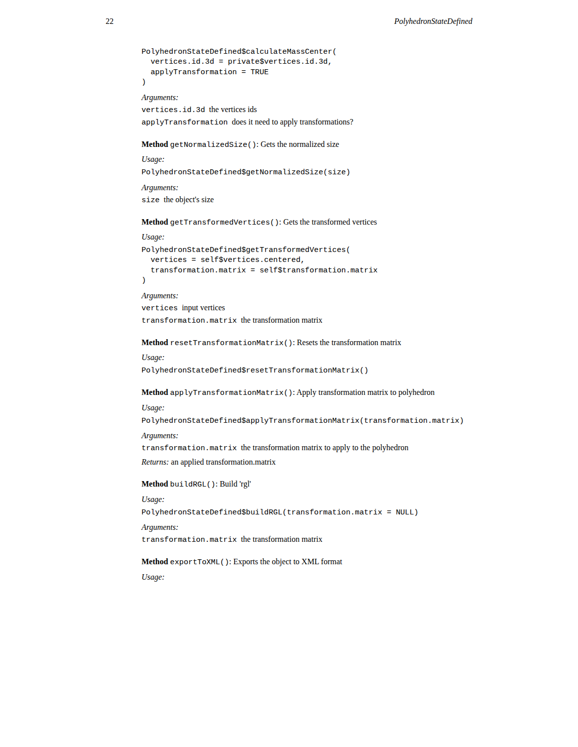22 PolyhedronStateDefined
PolyhedronStateDefined$calculateMassCenter(
  vertices.id.3d = private$vertices.id.3d,
  applyTransformation = TRUE
)
Arguments:
vertices.id.3d
the vertices ids
applyTransformation
does it need to apply transformations?
Method getNormalizedSize(): Gets the normalized size
Usage:
PolyhedronStateDefined$getNormalizedSize(size)
Arguments:
size
the object's size
Method getTransformedVertices(): Gets the transformed vertices
Usage:
PolyhedronStateDefined$getTransformedVertices(
  vertices = self$vertices.centered,
  transformation.matrix = self$transformation.matrix
)
Arguments:
vertices
input vertices
transformation.matrix
the transformation matrix
Method resetTransformationMatrix(): Resets the transformation matrix
Usage:
PolyhedronStateDefined$resetTransformationMatrix()
Method applyTransformationMatrix(): Apply transformation matrix to polyhedron
Usage:
PolyhedronStateDefined$applyTransformationMatrix(transformation.matrix)
Arguments:
transformation.matrix
the transformation matrix to apply to the polyhedron
Returns: an applied transformation.matrix
Method buildRGL(): Build 'rgl'
Usage:
PolyhedronStateDefined$buildRGL(transformation.matrix = NULL)
Arguments:
transformation.matrix
the transformation matrix
Method exportToXML(): Exports the object to XML format
Usage: